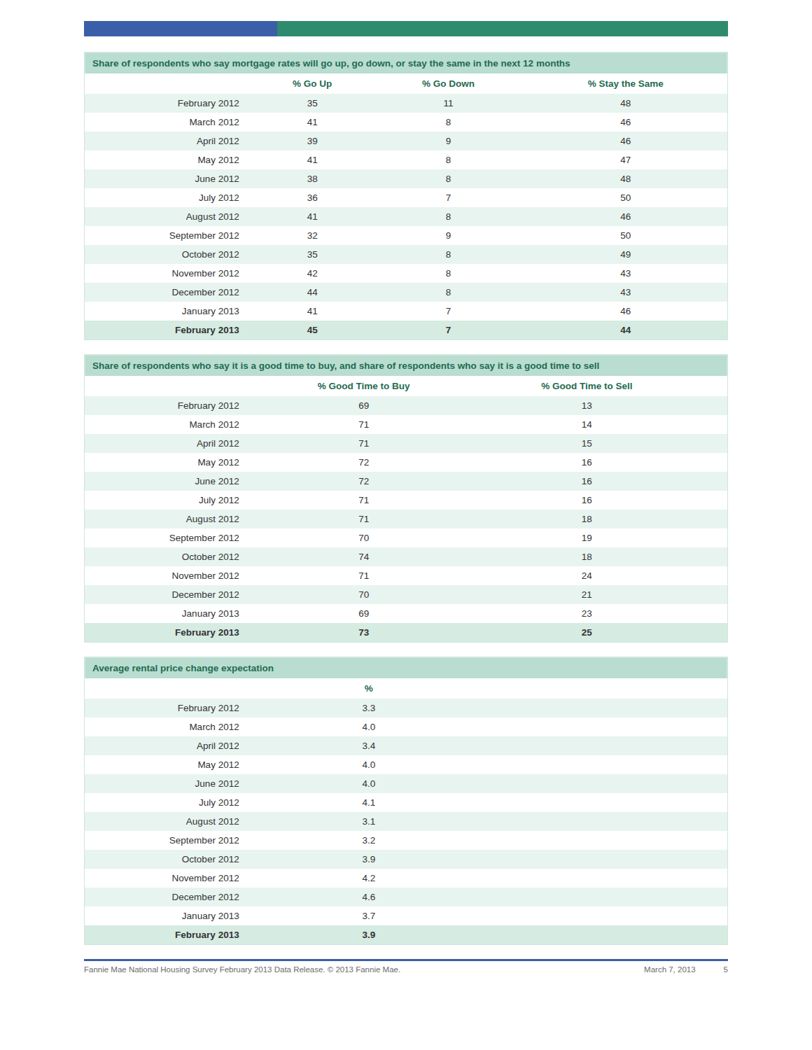Share of respondents who say mortgage rates will go up, go down, or stay the same in the next 12 months
| | % Go Up | % Go Down | % Stay the Same |
| --- | --- | --- | --- |
| February 2012 | 35 | 11 | 48 |
| March 2012 | 41 | 8 | 46 |
| April 2012 | 39 | 9 | 46 |
| May 2012 | 41 | 8 | 47 |
| June 2012 | 38 | 8 | 48 |
| July 2012 | 36 | 7 | 50 |
| August 2012 | 41 | 8 | 46 |
| September 2012 | 32 | 9 | 50 |
| October 2012 | 35 | 8 | 49 |
| November 2012 | 42 | 8 | 43 |
| December 2012 | 44 | 8 | 43 |
| January 2013 | 41 | 7 | 46 |
| February 2013 | 45 | 7 | 44 |
Share of respondents who say it is a good time to buy, and share of respondents who say it is a good time to sell
| | % Good Time to Buy | % Good Time to Sell | |
| --- | --- | --- | --- |
| February 2012 | 69 | 13 | |
| March 2012 | 71 | 14 | |
| April 2012 | 71 | 15 | |
| May 2012 | 72 | 16 | |
| June 2012 | 72 | 16 | |
| July 2012 | 71 | 16 | |
| August 2012 | 71 | 18 | |
| September 2012 | 70 | 19 | |
| October 2012 | 74 | 18 | |
| November 2012 | 71 | 24 | |
| December 2012 | 70 | 21 | |
| January 2013 | 69 | 23 | |
| February 2013 | 73 | 25 | |
Average rental price change expectation
| | % | | |
| --- | --- | --- | --- |
| February 2012 | 3.3 | | |
| March 2012 | 4.0 | | |
| April 2012 | 3.4 | | |
| May 2012 | 4.0 | | |
| June 2012 | 4.0 | | |
| July 2012 | 4.1 | | |
| August 2012 | 3.1 | | |
| September 2012 | 3.2 | | |
| October 2012 | 3.9 | | |
| November 2012 | 4.2 | | |
| December 2012 | 4.6 | | |
| January 2013 | 3.7 | | |
| February 2013 | 3.9 | | |
Fannie Mae National Housing Survey February 2013 Data Release. © 2013 Fannie Mae.
March 7, 2013 5